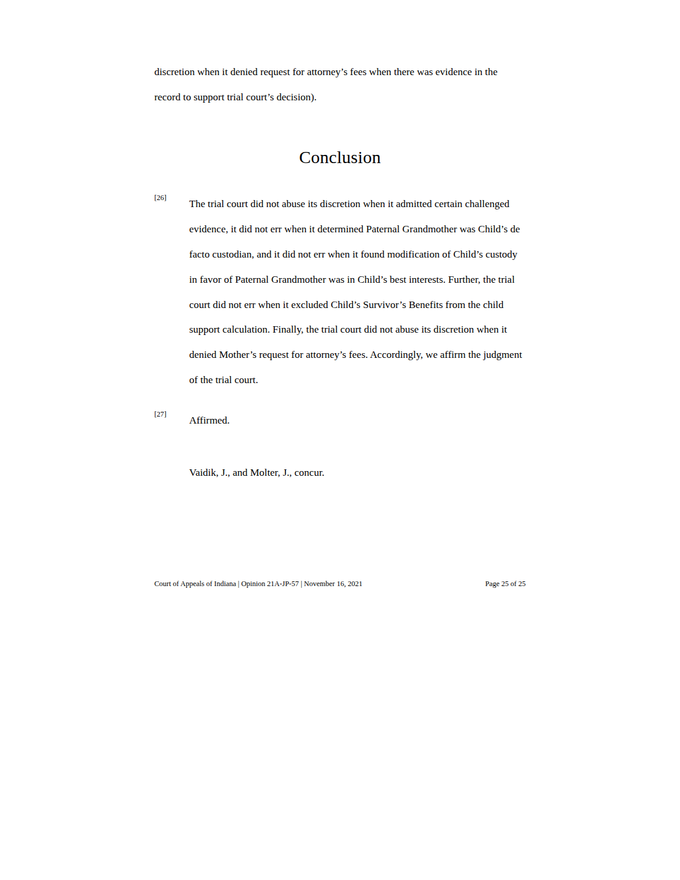discretion when it denied request for attorney’s fees when there was evidence in the record to support trial court’s decision).
Conclusion
[26]
The trial court did not abuse its discretion when it admitted certain challenged evidence, it did not err when it determined Paternal Grandmother was Child’s de facto custodian, and it did not err when it found modification of Child’s custody in favor of Paternal Grandmother was in Child’s best interests. Further, the trial court did not err when it excluded Child’s Survivor’s Benefits from the child support calculation. Finally, the trial court did not abuse its discretion when it denied Mother’s request for attorney’s fees. Accordingly, we affirm the judgment of the trial court.
[27]
Affirmed.
Vaidik, J., and Molter, J., concur.
Court of Appeals of Indiana | Opinion 21A-JP-57 | November 16, 2021
Page 25 of 25